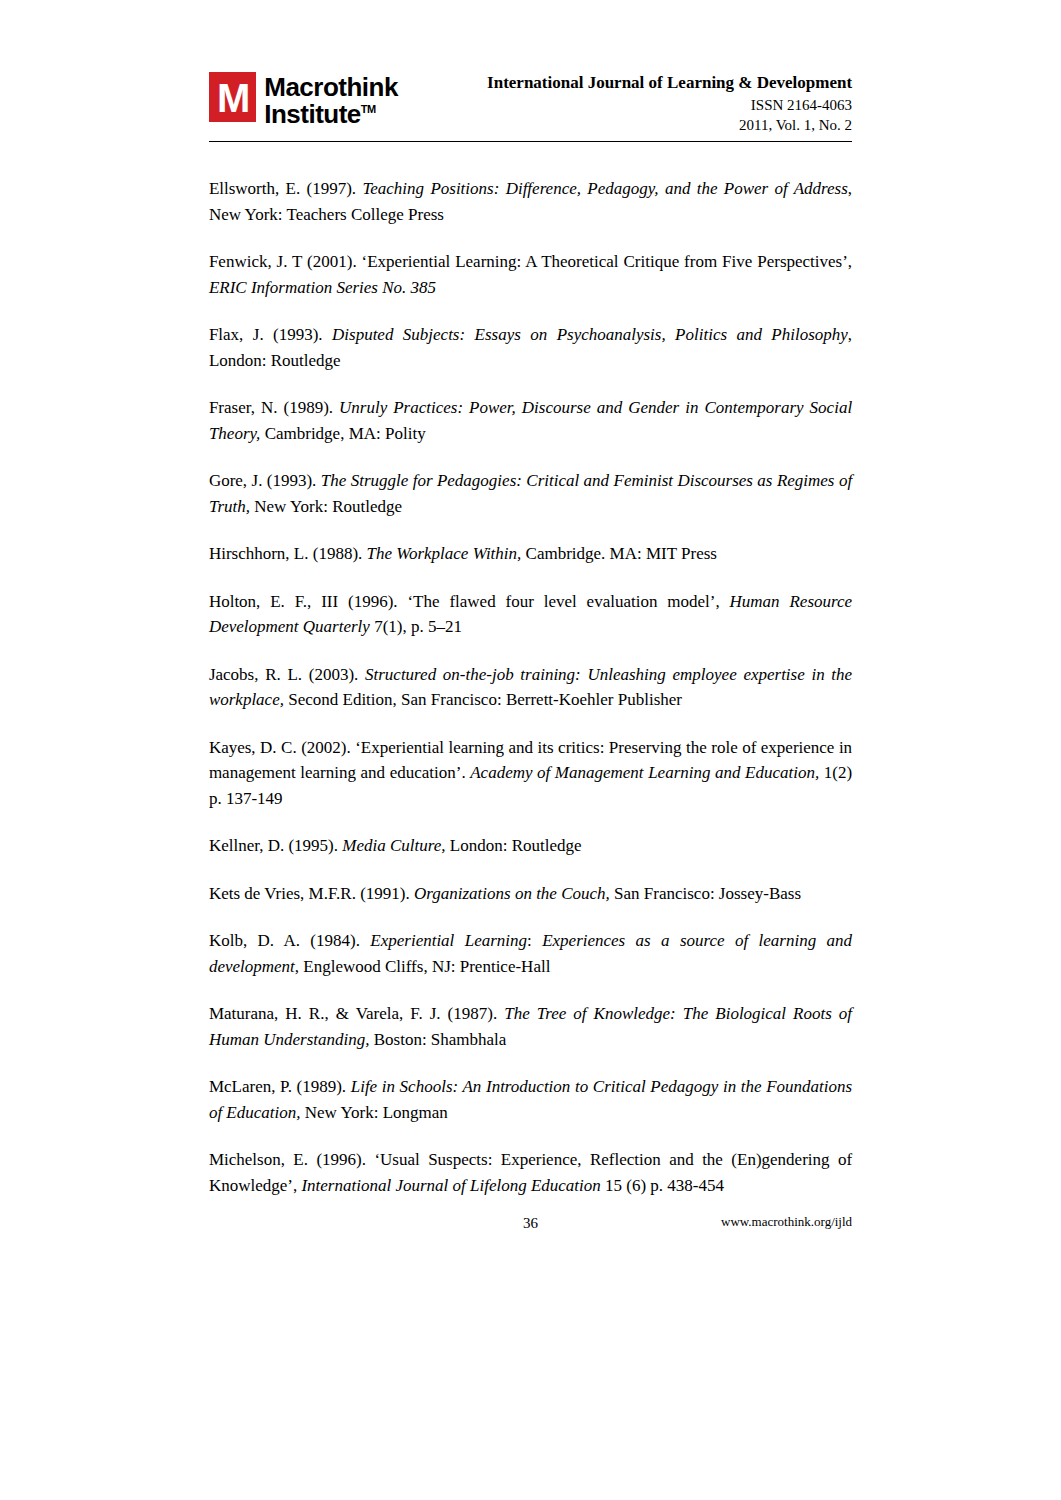M
Macrothink
InstituteTM
International Journal of Learning & Development
ISSN 2164-4063
2011, Vol. 1, No. 2
Ellsworth, E. (1997). Teaching Positions: Difference, Pedagogy, and the Power of Address, New York: Teachers College Press
Fenwick, J. T (2001). ‘Experiential Learning: A Theoretical Critique from Five Perspectives’, ERIC Information Series No. 385
Flax, J. (1993). Disputed Subjects: Essays on Psychoanalysis, Politics and Philosophy, London: Routledge
Fraser, N. (1989). Unruly Practices: Power, Discourse and Gender in Contemporary Social Theory, Cambridge, MA: Polity
Gore, J. (1993). The Struggle for Pedagogies: Critical and Feminist Discourses as Regimes of Truth, New York: Routledge
Hirschhorn, L. (1988). The Workplace Within, Cambridge. MA: MIT Press
Holton, E. F., III (1996). ‘The flawed four level evaluation model’, Human Resource Development Quarterly 7(1), p. 5–21
Jacobs, R. L. (2003). Structured on-the-job training: Unleashing employee expertise in the workplace, Second Edition, San Francisco: Berrett-Koehler Publisher
Kayes, D. C. (2002). ‘Experiential learning and its critics: Preserving the role of experience in management learning and education’. Academy of Management Learning and Education, 1(2) p. 137-149
Kellner, D. (1995). Media Culture, London: Routledge
Kets de Vries, M.F.R. (1991). Organizations on the Couch, San Francisco: Jossey-Bass
Kolb, D. A. (1984). Experiential Learning: Experiences as a source of learning and development, Englewood Cliffs, NJ: Prentice-Hall
Maturana, H. R., & Varela, F. J. (1987). The Tree of Knowledge: The Biological Roots of Human Understanding, Boston: Shambhala
McLaren, P. (1989). Life in Schools: An Introduction to Critical Pedagogy in the Foundations of Education, New York: Longman
Michelson, E. (1996). ‘Usual Suspects: Experience, Reflection and the (En)gendering of Knowledge’, International Journal of Lifelong Education 15 (6) p. 438-454
36 www.macrothink.org/ijld